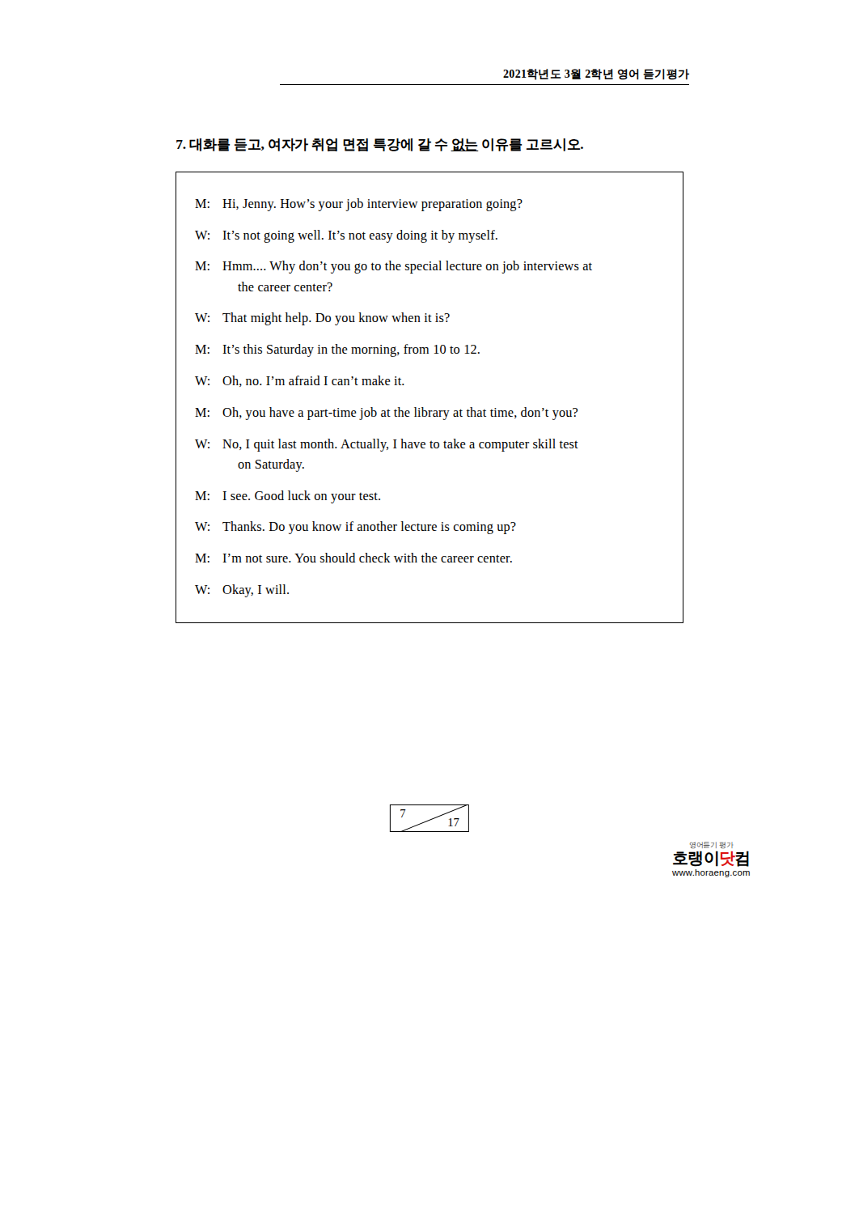2021학년도 3월 2학년 영어 듣기평가
7. 대화를 듣고, 여자가 취업 면접 특강에 갈 수 없는 이유를 고르시오.
M: Hi, Jenny. How’s your job interview preparation going?
W: It’s not going well. It’s not easy doing it by myself.
M: Hmm.... Why don’t you go to the special lecture on job interviews atthe career center?
W: That might help. Do you know when it is?
M: It’s this Saturday in the morning, from 10 to 12.
W: Oh, no. I’m afraid I can’t make it.
M: Oh, you have a part-time job at the library at that time, don’t you?
W: No, I quit last month. Actually, I have to take a computer skill teston Saturday.
M: I see. Good luck on your test.
W: Thanks. Do you know if another lecture is coming up?
M: I’m not sure. You should check with the career center.
W: Okay, I will.
7 17
영어듣기 평가
호랭이닷컴
www.horaeng.com